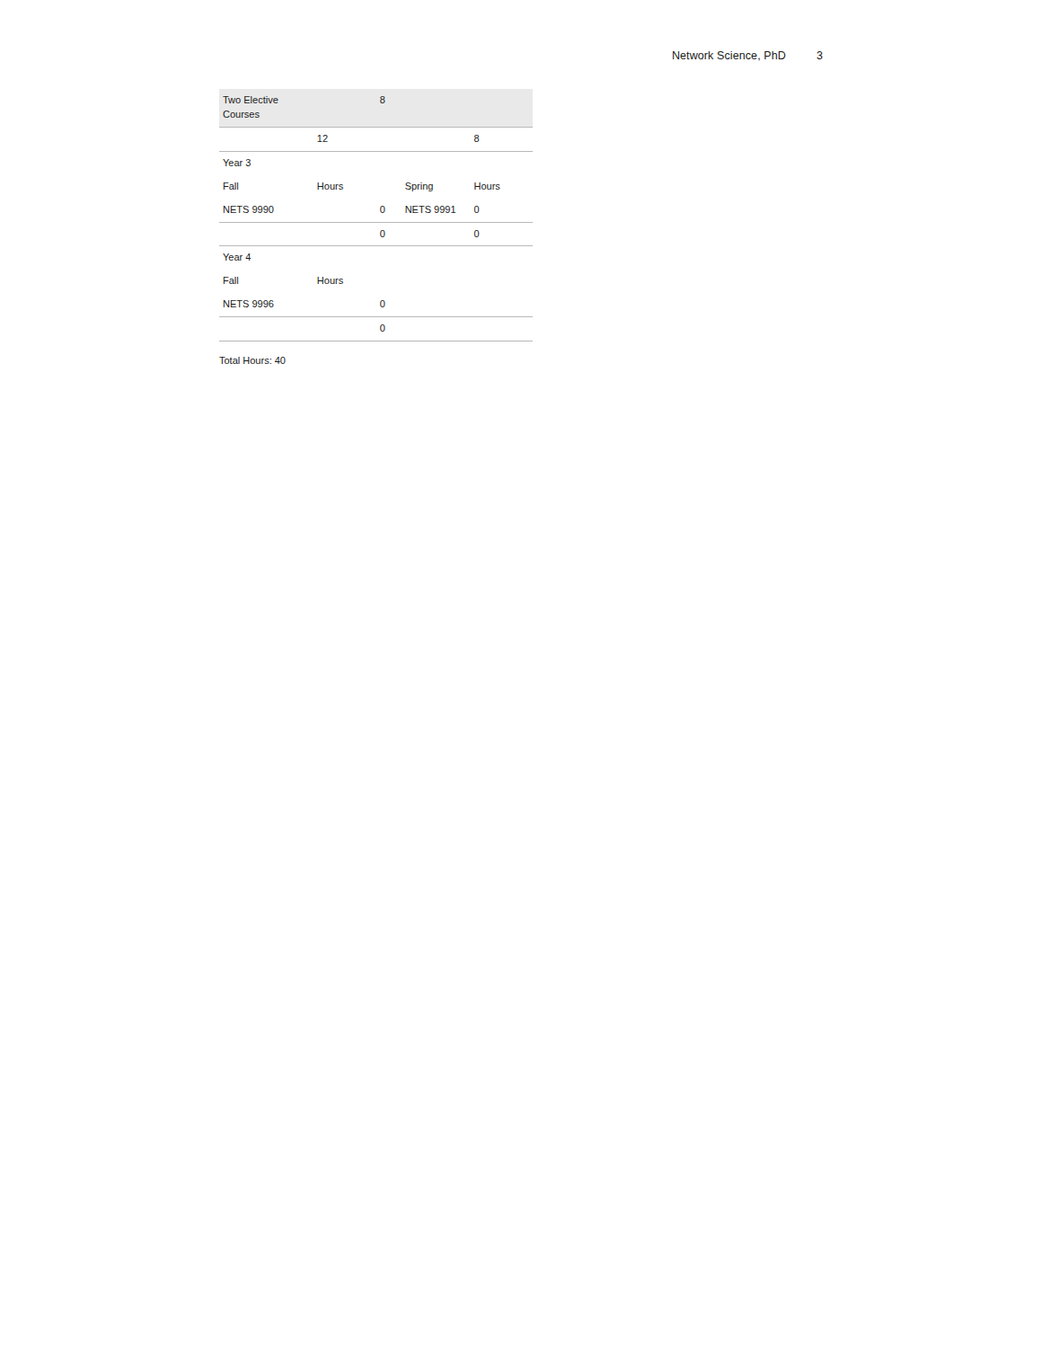Network Science, PhD3
| Two Elective Courses | | 8 | | |
| | 12 | | | 8 |
| Year 3 | | | | |
| Fall | Hours | | Spring | Hours |
| NETS 9990 | | 0 | NETS 9991 | 0 |
| | | 0 | | 0 |
| Year 4 | | | | |
| Fall | Hours | | | |
| NETS 9996 | | 0 | | |
| | | 0 | | |
Total Hours: 40